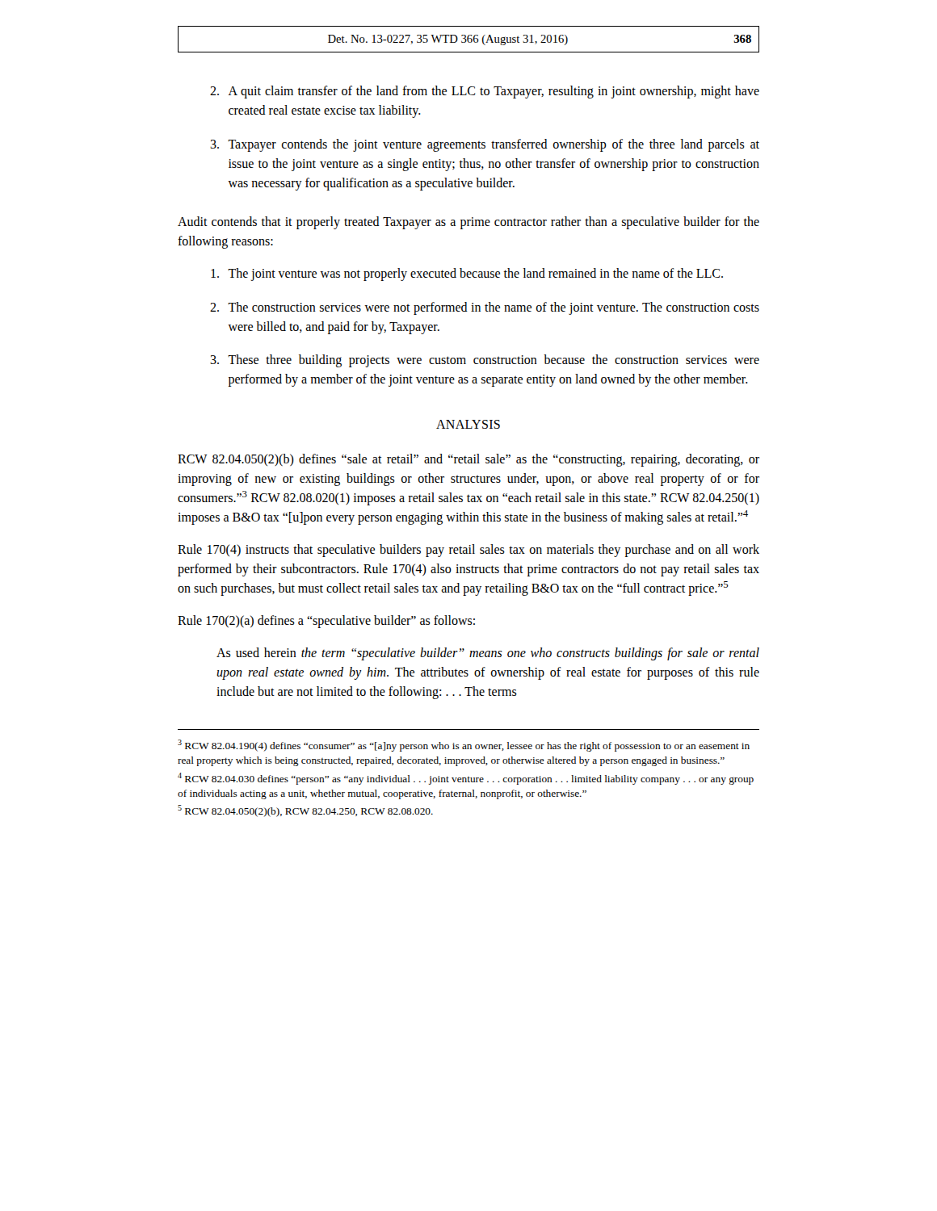Det. No. 13-0227, 35 WTD 366 (August 31, 2016) 368
A quit claim transfer of the land from the LLC to Taxpayer, resulting in joint ownership, might have created real estate excise tax liability.
Taxpayer contends the joint venture agreements transferred ownership of the three land parcels at issue to the joint venture as a single entity; thus, no other transfer of ownership prior to construction was necessary for qualification as a speculative builder.
Audit contends that it properly treated Taxpayer as a prime contractor rather than a speculative builder for the following reasons:
The joint venture was not properly executed because the land remained in the name of the LLC.
The construction services were not performed in the name of the joint venture. The construction costs were billed to, and paid for by, Taxpayer.
These three building projects were custom construction because the construction services were performed by a member of the joint venture as a separate entity on land owned by the other member.
ANALYSIS
RCW 82.04.050(2)(b) defines “sale at retail” and “retail sale” as the “constructing, repairing, decorating, or improving of new or existing buildings or other structures under, upon, or above real property of or for consumers.”3 RCW 82.08.020(1) imposes a retail sales tax on “each retail sale in this state.” RCW 82.04.250(1) imposes a B&O tax “[u]pon every person engaging within this state in the business of making sales at retail.”4
Rule 170(4) instructs that speculative builders pay retail sales tax on materials they purchase and on all work performed by their subcontractors. Rule 170(4) also instructs that prime contractors do not pay retail sales tax on such purchases, but must collect retail sales tax and pay retailing B&O tax on the “full contract price.”5
Rule 170(2)(a) defines a “speculative builder” as follows:
As used herein the term “speculative builder” means one who constructs buildings for sale or rental upon real estate owned by him. The attributes of ownership of real estate for purposes of this rule include but are not limited to the following: . . . The terms
3 RCW 82.04.190(4) defines “consumer” as “[a]ny person who is an owner, lessee or has the right of possession to or an easement in real property which is being constructed, repaired, decorated, improved, or otherwise altered by a person engaged in business.”
4 RCW 82.04.030 defines “person” as “any individual . . . joint venture . . . corporation . . . limited liability company . . . or any group of individuals acting as a unit, whether mutual, cooperative, fraternal, nonprofit, or otherwise.”
5 RCW 82.04.050(2)(b), RCW 82.04.250, RCW 82.08.020.